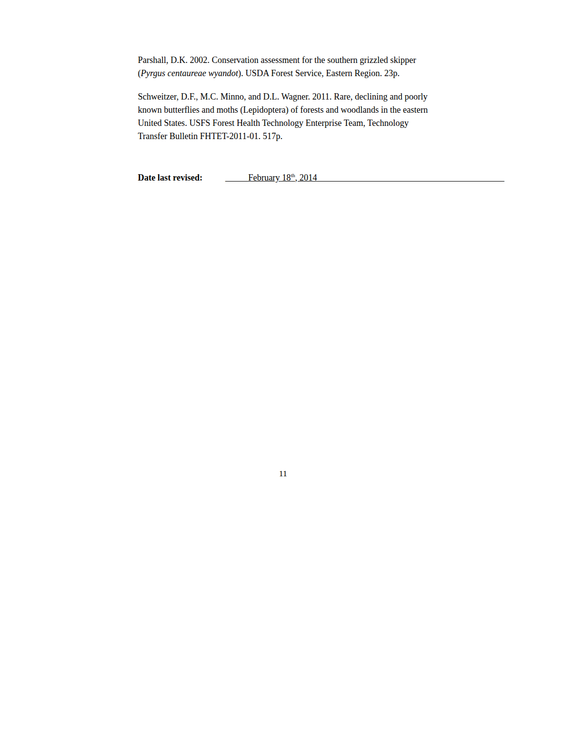Parshall, D.K. 2002. Conservation assessment for the southern grizzled skipper (Pyrgus centaureae wyandot). USDA Forest Service, Eastern Region. 23p.
Schweitzer, D.F., M.C. Minno, and D.L. Wagner. 2011. Rare, declining and poorly known butterflies and moths (Lepidoptera) of forests and woodlands in the eastern United States. USFS Forest Health Technology Enterprise Team, Technology Transfer Bulletin FHTET-2011-01. 517p.
Date last revised: _____February 18th, 2014_________________________________________
11